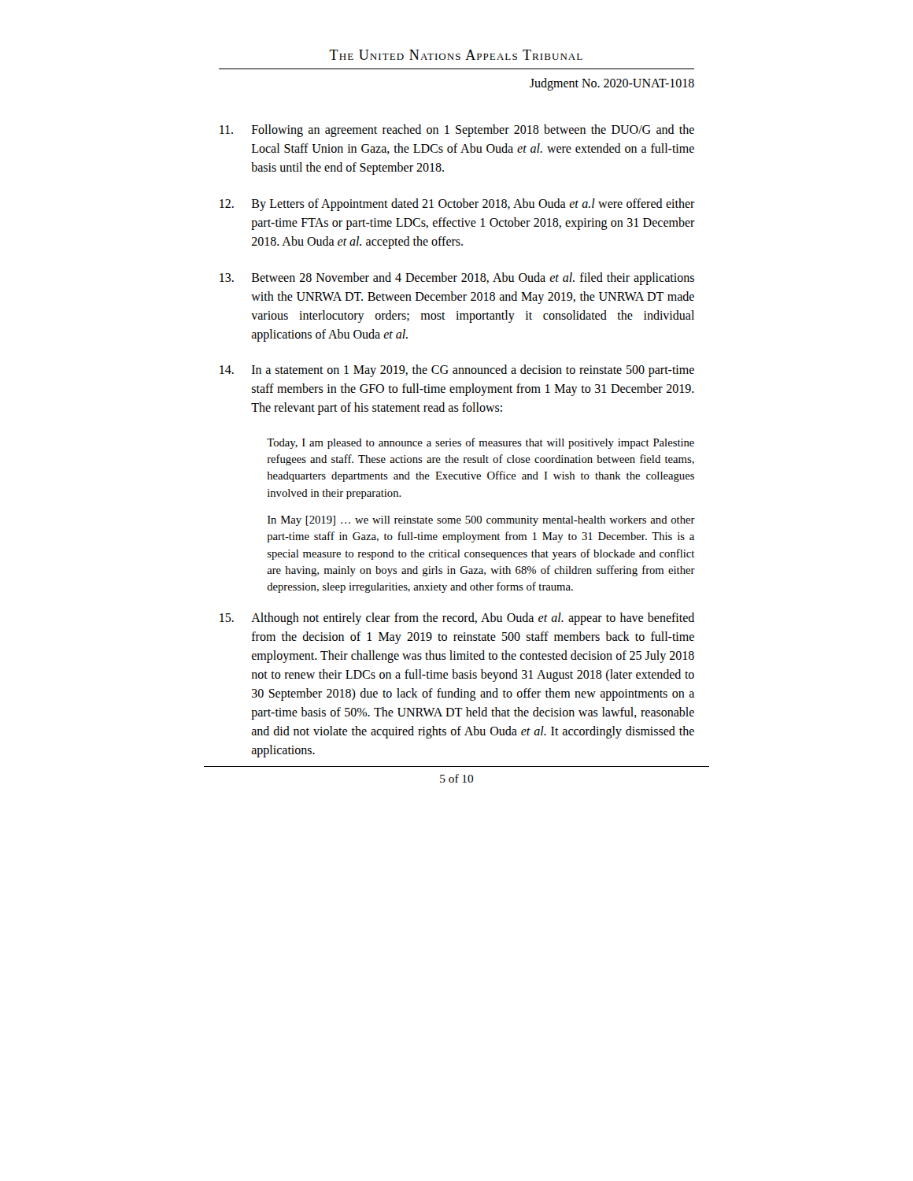The United Nations Appeals Tribunal
Judgment No. 2020-UNAT-1018
11.
Following an agreement reached on 1 September 2018 between the DUO/G and the Local Staff Union in Gaza, the LDCs of Abu Ouda et al. were extended on a full-time basis until the end of September 2018.
12.
By Letters of Appointment dated 21 October 2018, Abu Ouda et a.l were offered either part-time FTAs or part-time LDCs, effective 1 October 2018, expiring on 31 December 2018. Abu Ouda et al. accepted the offers.
13.
Between 28 November and 4 December 2018, Abu Ouda et al. filed their applications with the UNRWA DT. Between December 2018 and May 2019, the UNRWA DT made various interlocutory orders; most importantly it consolidated the individual applications of Abu Ouda et al.
14.
In a statement on 1 May 2019, the CG announced a decision to reinstate 500 part-time staff members in the GFO to full-time employment from 1 May to 31 December 2019. The relevant part of his statement read as follows:
Today, I am pleased to announce a series of measures that will positively impact Palestine refugees and staff. These actions are the result of close coordination between field teams, headquarters departments and the Executive Office and I wish to thank the colleagues involved in their preparation.
In May [2019] … we will reinstate some 500 community mental-health workers and other part-time staff in Gaza, to full-time employment from 1 May to 31 December. This is a special measure to respond to the critical consequences that years of blockade and conflict are having, mainly on boys and girls in Gaza, with 68% of children suffering from either depression, sleep irregularities, anxiety and other forms of trauma.
15.
Although not entirely clear from the record, Abu Ouda et al. appear to have benefited from the decision of 1 May 2019 to reinstate 500 staff members back to full-time employment. Their challenge was thus limited to the contested decision of 25 July 2018 not to renew their LDCs on a full-time basis beyond 31 August 2018 (later extended to 30 September 2018) due to lack of funding and to offer them new appointments on a part-time basis of 50%. The UNRWA DT held that the decision was lawful, reasonable and did not violate the acquired rights of Abu Ouda et al. It accordingly dismissed the applications.
5 of 10